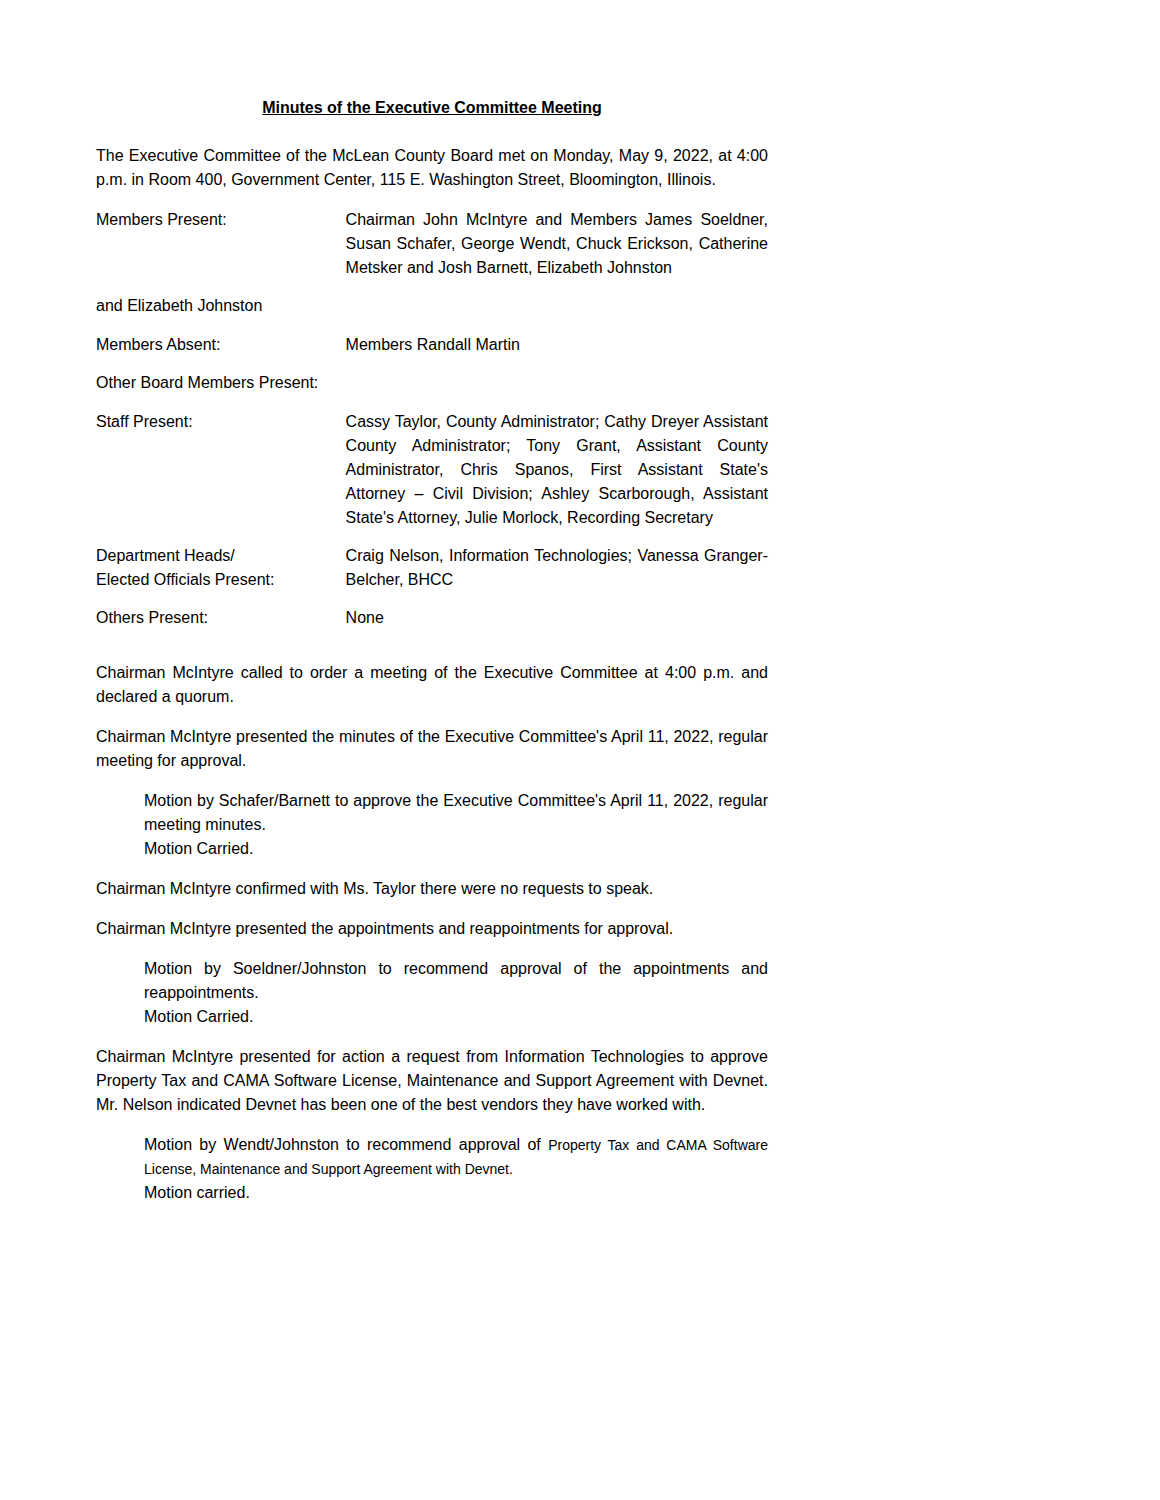Minutes of the Executive Committee Meeting
The Executive Committee of the McLean County Board met on Monday, May 9, 2022, at 4:00 p.m. in Room 400, Government Center, 115 E. Washington Street, Bloomington, Illinois.
| Members Present: | Chairman John McIntyre and Members James Soeldner, Susan Schafer, George Wendt, Chuck Erickson, Catherine Metsker and Josh Barnett, Elizabeth Johnston |
| and Elizabeth Johnston |
| Members Absent: | Members Randall Martin |
| Other Board Members Present: | |
| Staff Present: | Cassy Taylor, County Administrator; Cathy Dreyer Assistant County Administrator; Tony Grant, Assistant County Administrator, Chris Spanos, First Assistant State's Attorney – Civil Division; Ashley Scarborough, Assistant State's Attorney, Julie Morlock, Recording Secretary |
| Department Heads/ Elected Officials Present: | Craig Nelson, Information Technologies; Vanessa Granger-Belcher, BHCC |
| Others Present: | None |
Chairman McIntyre called to order a meeting of the Executive Committee at 4:00 p.m. and declared a quorum.
Chairman McIntyre presented the minutes of the Executive Committee's April 11, 2022, regular meeting for approval.
Motion by Schafer/Barnett to approve the Executive Committee's April 11, 2022, regular meeting minutes.
Motion Carried.
Chairman McIntyre confirmed with Ms. Taylor there were no requests to speak.
Chairman McIntyre presented the appointments and reappointments for approval.
Motion by Soeldner/Johnston to recommend approval of the appointments and reappointments.
Motion Carried.
Chairman McIntyre presented for action a request from Information Technologies to approve Property Tax and CAMA Software License, Maintenance and Support Agreement with Devnet. Mr. Nelson indicated Devnet has been one of the best vendors they have worked with.
Motion by Wendt/Johnston to recommend approval of Property Tax and CAMA Software License, Maintenance and Support Agreement with Devnet.
Motion carried.